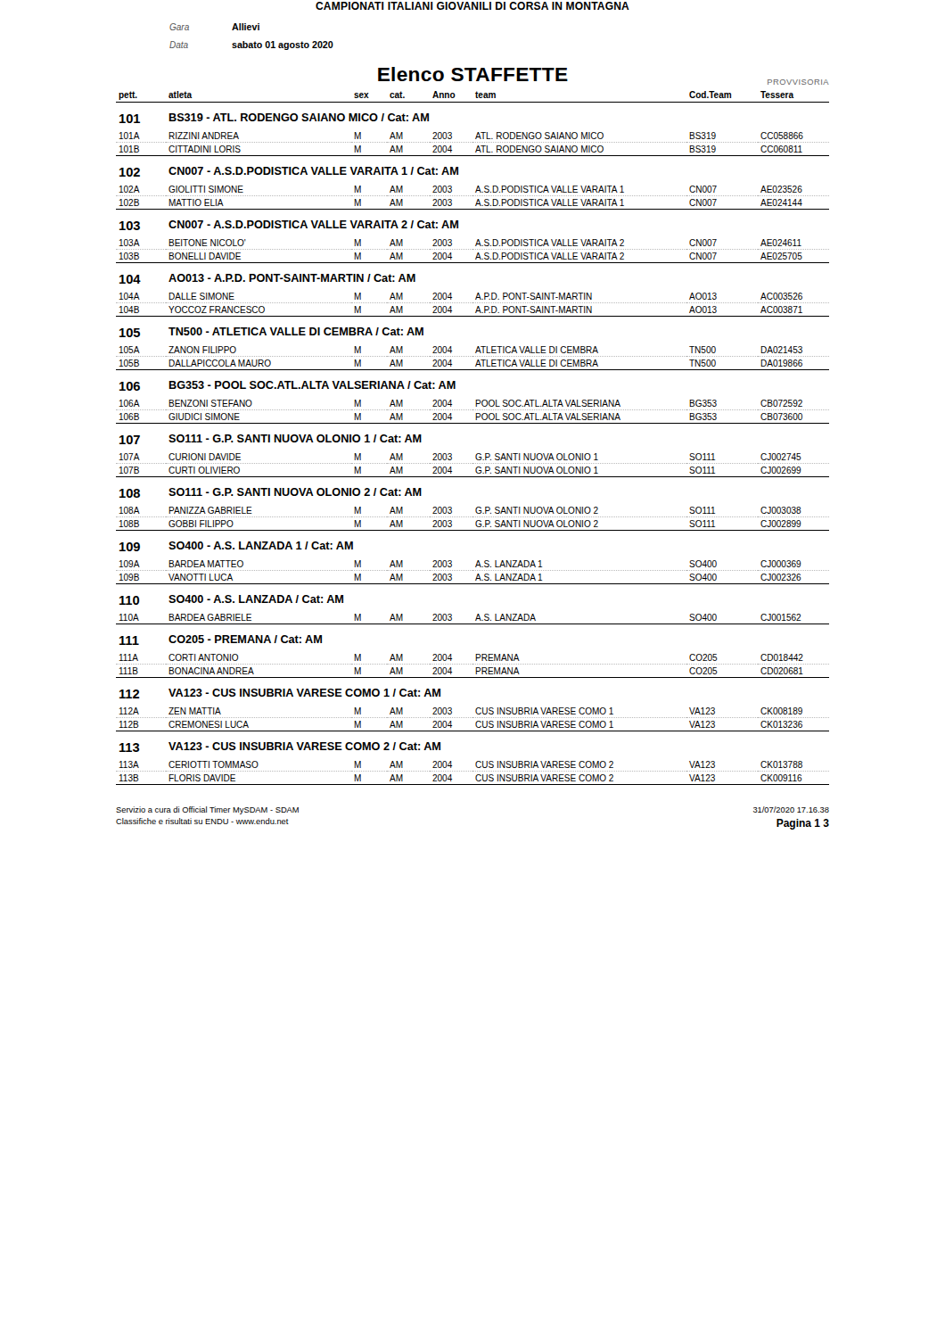CAMPIONATI ITALIANI GIOVANILI DI CORSA IN MONTAGNA
Gara Allievi
Data sabato 01 agosto 2020
Elenco STAFFETTE
PROVVISORIA
| pett. | atleta | sex | cat. | Anno | team | Cod.Team | Tessera |
| --- | --- | --- | --- | --- | --- | --- | --- |
| 101 | BS319 - ATL. RODENGO SAIANO MICO / Cat: AM |
| 101A | RIZZINI ANDREA | M | AM | 2003 | ATL. RODENGO SAIANO MICO | BS319 | CC058866 |
| 101B | CITTADINI LORIS | M | AM | 2004 | ATL. RODENGO SAIANO MICO | BS319 | CC060811 |
| 102 | CN007 - A.S.D.PODISTICA VALLE VARAITA 1 / Cat: AM |
| 102A | GIOLITTI SIMONE | M | AM | 2003 | A.S.D.PODISTICA VALLE VARAITA 1 | CN007 | AE023526 |
| 102B | MATTIO ELIA | M | AM | 2003 | A.S.D.PODISTICA VALLE VARAITA 1 | CN007 | AE024144 |
| 103 | CN007 - A.S.D.PODISTICA VALLE VARAITA 2 / Cat: AM |
| 103A | BEITONE NICOLO' | M | AM | 2003 | A.S.D.PODISTICA VALLE VARAITA 2 | CN007 | AE024611 |
| 103B | BONELLI DAVIDE | M | AM | 2004 | A.S.D.PODISTICA VALLE VARAITA 2 | CN007 | AE025705 |
| 104 | AO013 - A.P.D. PONT-SAINT-MARTIN / Cat: AM |
| 104A | DALLE SIMONE | M | AM | 2004 | A.P.D. PONT-SAINT-MARTIN | AO013 | AC003526 |
| 104B | YOCCOZ FRANCESCO | M | AM | 2004 | A.P.D. PONT-SAINT-MARTIN | AO013 | AC003871 |
| 105 | TN500 - ATLETICA VALLE DI CEMBRA / Cat: AM |
| 105A | ZANON FILIPPO | M | AM | 2004 | ATLETICA VALLE DI CEMBRA | TN500 | DA021453 |
| 105B | DALLAPICCOLA MAURO | M | AM | 2004 | ATLETICA VALLE DI CEMBRA | TN500 | DA019866 |
| 106 | BG353 - POOL SOC.ATL.ALTA VALSERIANA / Cat: AM |
| 106A | BENZONI STEFANO | M | AM | 2004 | POOL SOC.ATL.ALTA VALSERIANA | BG353 | CB072592 |
| 106B | GIUDICI SIMONE | M | AM | 2004 | POOL SOC.ATL.ALTA VALSERIANA | BG353 | CB073600 |
| 107 | SO111 - G.P. SANTI NUOVA OLONIO 1 / Cat: AM |
| 107A | CURIONI DAVIDE | M | AM | 2003 | G.P. SANTI NUOVA OLONIO 1 | SO111 | CJ002745 |
| 107B | CURTI OLIVIERO | M | AM | 2004 | G.P. SANTI NUOVA OLONIO 1 | SO111 | CJ002699 |
| 108 | SO111 - G.P. SANTI NUOVA OLONIO 2 / Cat: AM |
| 108A | PANIZZA GABRIELE | M | AM | 2003 | G.P. SANTI NUOVA OLONIO 2 | SO111 | CJ003038 |
| 108B | GOBBI FILIPPO | M | AM | 2003 | G.P. SANTI NUOVA OLONIO 2 | SO111 | CJ002899 |
| 109 | SO400 - A.S. LANZADA 1 / Cat: AM |
| 109A | BARDEA MATTEO | M | AM | 2003 | A.S. LANZADA 1 | SO400 | CJ000369 |
| 109B | VANOTTI LUCA | M | AM | 2003 | A.S. LANZADA 1 | SO400 | CJ002326 |
| 110 | SO400 - A.S. LANZADA / Cat: AM |
| 110A | BARDEA GABRIELE | M | AM | 2003 | A.S. LANZADA | SO400 | CJ001562 |
| 111 | CO205 - PREMANA / Cat: AM |
| 111A | CORTI ANTONIO | M | AM | 2004 | PREMANA | CO205 | CD018442 |
| 111B | BONACINA ANDREA | M | AM | 2004 | PREMANA | CO205 | CD020681 |
| 112 | VA123 - CUS INSUBRIA VARESE COMO 1 / Cat: AM |
| 112A | ZEN MATTIA | M | AM | 2003 | CUS INSUBRIA VARESE COMO 1 | VA123 | CK008189 |
| 112B | CREMONESI LUCA | M | AM | 2004 | CUS INSUBRIA VARESE COMO 1 | VA123 | CK013236 |
| 113 | VA123 - CUS INSUBRIA VARESE COMO 2 / Cat: AM |
| 113A | CERIOTTI TOMMASO | M | AM | 2004 | CUS INSUBRIA VARESE COMO 2 | VA123 | CK013788 |
| 113B | FLORIS DAVIDE | M | AM | 2004 | CUS INSUBRIA VARESE COMO 2 | VA123 | CK009116 |
Servizio a cura di Official Timer MySDAM - SDAM
Classifiche e risultati su ENDU - www.endu.net
31/07/2020 17.16.38
Pagina 1 3